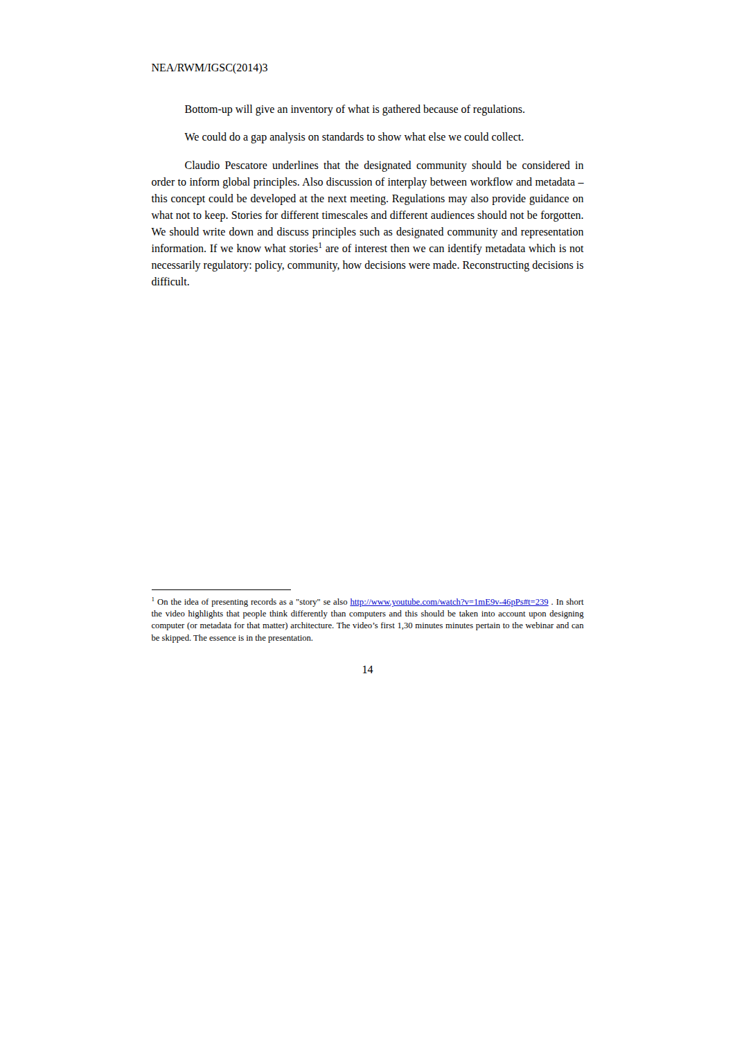NEA/RWM/IGSC(2014)3
Bottom-up will give an inventory of what is gathered because of regulations.
We could do a gap analysis on standards to show what else we could collect.
Claudio Pescatore underlines that the designated community should be considered in order to inform global principles. Also discussion of interplay between workflow and metadata – this concept could be developed at the next meeting. Regulations may also provide guidance on what not to keep. Stories for different timescales and different audiences should not be forgotten. We should write down and discuss principles such as designated community and representation information. If we know what stories1 are of interest then we can identify metadata which is not necessarily regulatory: policy, community, how decisions were made. Reconstructing decisions is difficult.
1 On the idea of presenting records as a "story" se also http://www.youtube.com/watch?v=1mE9v-46pPs#t=239 . In short the video highlights that people think differently than computers and this should be taken into account upon designing computer (or metadata for that matter) architecture. The video’s first 1,30 minutes minutes pertain to the webinar and can be skipped. The essence is in the presentation.
14